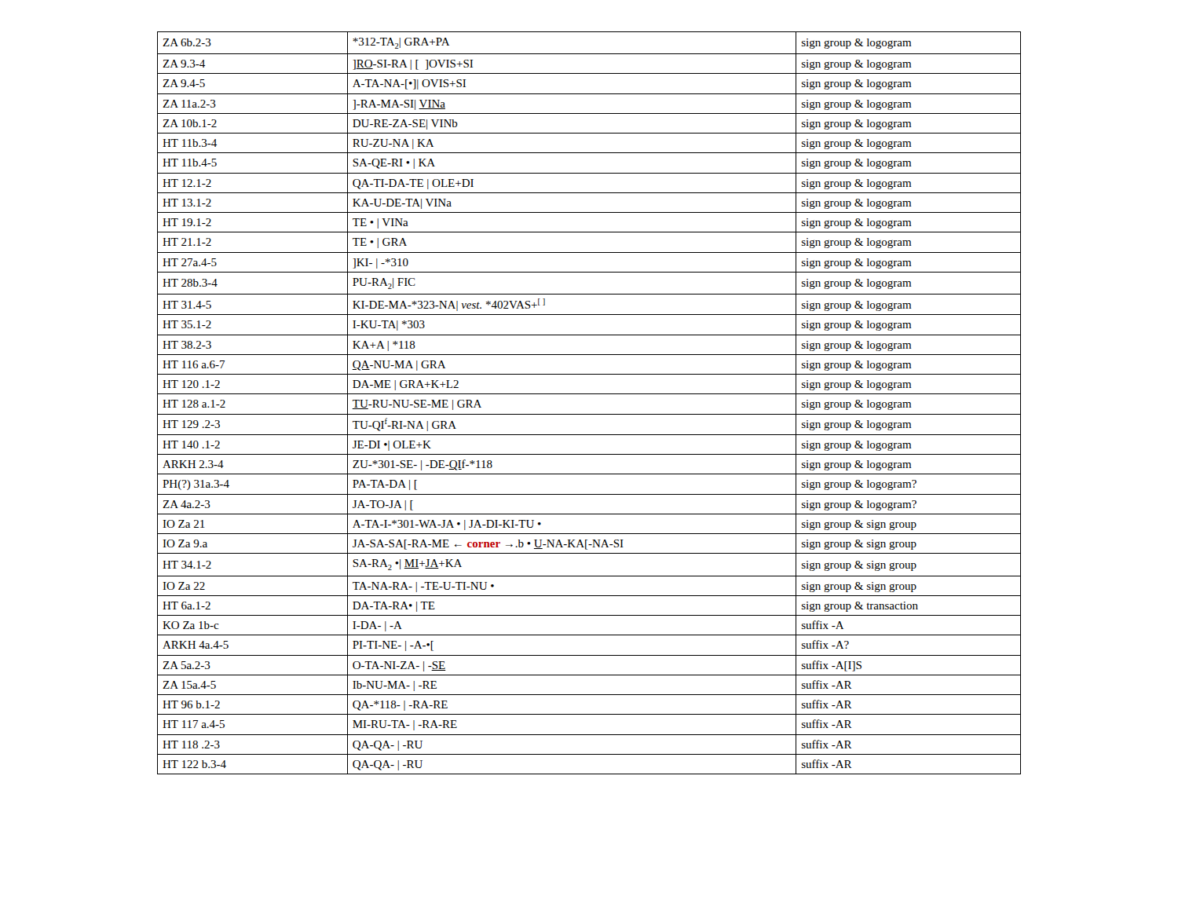| ZA 6b.2-3 | *312-TA 2 / GRA+PA | sign group & logogram |
| ZA 9.3-4 | ] RO -SI-RA / [ ]OVIS+SI | sign group & logogram |
| ZA 9.4-5 | A-TA-NA-[•]/ OVIS+SI | sign group & logogram |
| ZA 11a.2-3 | ]-RA-MA-SI/ VINa | sign group & logogram |
| ZA 10b.1-2 | DU-RE-ZA-SE/ VINb | sign group & logogram |
| HT 11b.3-4 | RU-ZU-NA / KA | sign group & logogram |
| HT 11b.4-5 | SA-QE-RI • / KA | sign group & logogram |
| HT 12.1-2 | QA-TI-DA-TE / OLE+DI | sign group & logogram |
| HT 13.1-2 | KA-U-DE-TA/ VINa | sign group & logogram |
| HT 19.1-2 | TE • / VINa | sign group & logogram |
| HT 21.1-2 | TE • / GRA | sign group & logogram |
| HT 27a.4-5 | ]KI- / -*310 | sign group & logogram |
| HT 28b.3-4 | PU-RA 2 / FIC | sign group & logogram |
| HT 31.4-5 | KI-DE-MA-*323-NA/ vest. *402VAS+ [ ] | sign group & logogram |
| HT 35.1-2 | I-KU-TA/ *303 | sign group & logogram |
| HT 38.2-3 | KA+A / *118 | sign group & logogram |
| HT 116 a.6-7 | QA -NU-MA / GRA | sign group & logogram |
| HT 120 .1-2 | DA-ME / GRA+K+L2 | sign group & logogram |
| HT 128 a.1-2 | TU -RU-NU-SE-ME / GRA | sign group & logogram |
| HT 129 .2-3 | TU-QI f -RI-NA / GRA | sign group & logogram |
| HT 140 .1-2 | JE-DI •/ OLE+K | sign group & logogram |
| ARKH 2.3-4 | ZU-*301-SE- / -DE- QI f-*118 | sign group & logogram |
| PH(?) 31a.3-4 | PA-TA-DA / [ | sign group & logogram? |
| ZA 4a.2-3 | JA-TO-JA / [ | sign group & logogram? |
| IO Za 21 | A-TA-I-*301-WA-JA • / JA-DI-KI-TU • | sign group & sign group |
| IO Za 9.a | JA-SA-SA[-RA-ME ← corner →.b • U -NA-KA[-NA-SI | sign group & sign group |
| HT 34.1-2 | SA-RA 2 •/ MI + JA +KA | sign group & sign group |
| IO Za 22 | TA-NA-RA- / -TE-U-TI-NU • | sign group & sign group |
| HT 6a.1-2 | DA-TA-RA• / TE | sign group & transaction |
| KO Za 1b-c | I-DA- / -A | suffix -A |
| ARKH 4a.4-5 | PI-TI-NE- / -A-•[ | suffix -A? |
| ZA 5a.2-3 | O-TA-NI-ZA- / - SE | suffix -A[I]S |
| ZA 15a.4-5 | Ib-NU-MA- / -RE | suffix -AR |
| HT 96 b.1-2 | QA-*118- / -RA-RE | suffix -AR |
| HT 117 a.4-5 | MI-RU-TA- / -RA-RE | suffix -AR |
| HT 118 .2-3 | QA-QA- / -RU | suffix -AR |
| HT 122 b.3-4 | QA-QA- / -RU | suffix -AR |